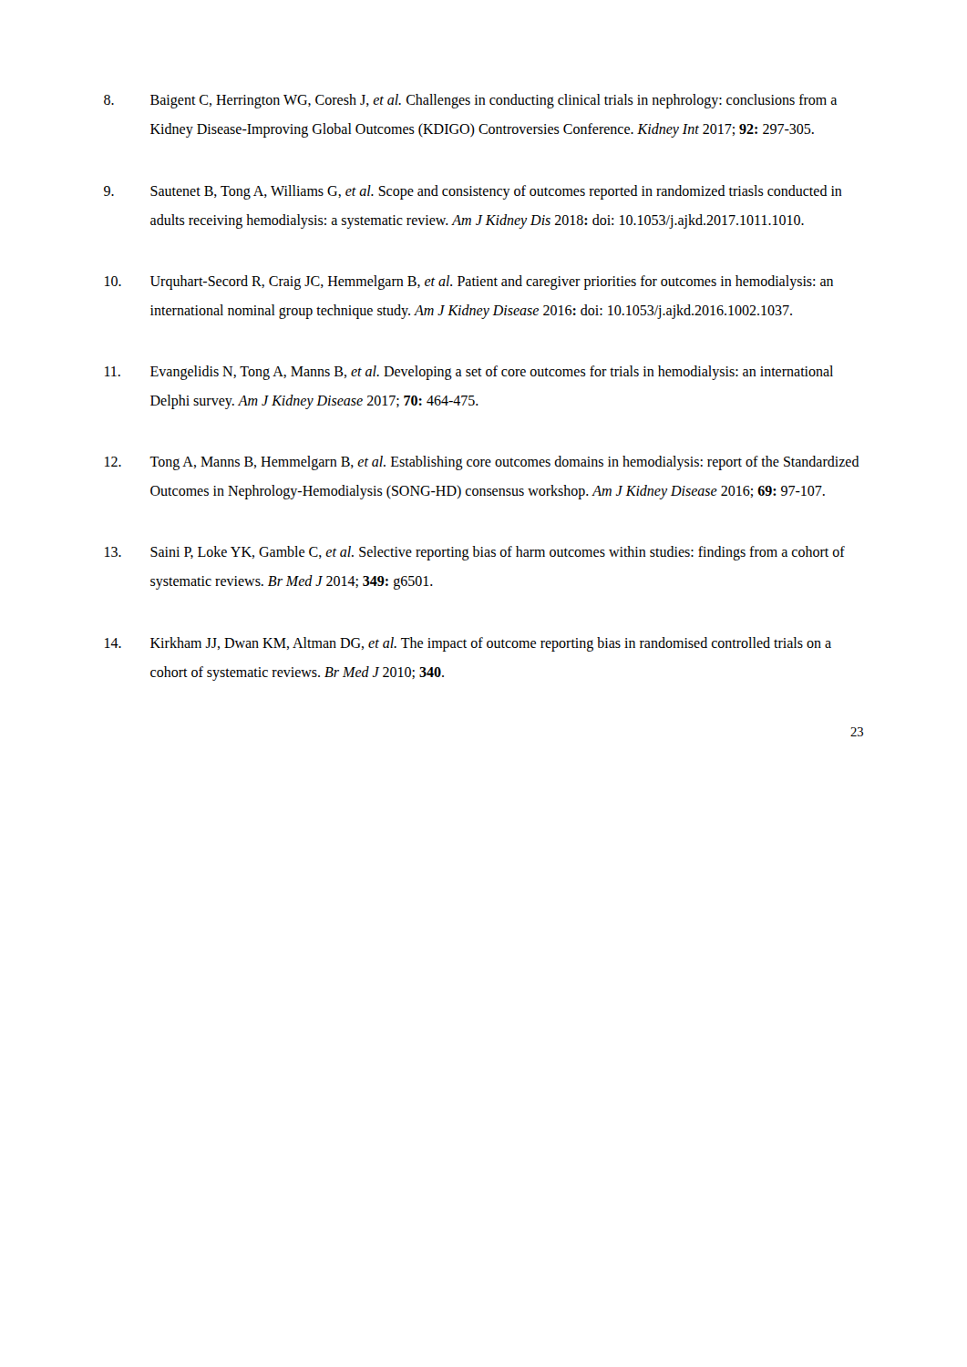8.
Baigent C, Herrington WG, Coresh J, et al. Challenges in conducting clinical trials in nephrology: conclusions from a Kidney Disease-Improving Global Outcomes (KDIGO) Controversies Conference. Kidney Int 2017; 92: 297-305.
9.
Sautenet B, Tong A, Williams G, et al. Scope and consistency of outcomes reported in randomized triasls conducted in adults receiving hemodialysis: a systematic review. Am J Kidney Dis 2018: doi: 10.1053/j.ajkd.2017.1011.1010.
10.
Urquhart-Secord R, Craig JC, Hemmelgarn B, et al. Patient and caregiver priorities for outcomes in hemodialysis: an international nominal group technique study. Am J Kidney Disease 2016: doi: 10.1053/j.ajkd.2016.1002.1037.
11.
Evangelidis N, Tong A, Manns B, et al. Developing a set of core outcomes for trials in hemodialysis: an international Delphi survey. Am J Kidney Disease 2017; 70: 464-475.
12.
Tong A, Manns B, Hemmelgarn B, et al. Establishing core outcomes domains in hemodialysis: report of the Standardized Outcomes in Nephrology-Hemodialysis (SONG-HD) consensus workshop. Am J Kidney Disease 2016; 69: 97-107.
13.
Saini P, Loke YK, Gamble C, et al. Selective reporting bias of harm outcomes within studies: findings from a cohort of systematic reviews. Br Med J 2014; 349: g6501.
14.
Kirkham JJ, Dwan KM, Altman DG, et al. The impact of outcome reporting bias in randomised controlled trials on a cohort of systematic reviews. Br Med J 2010; 340.
23